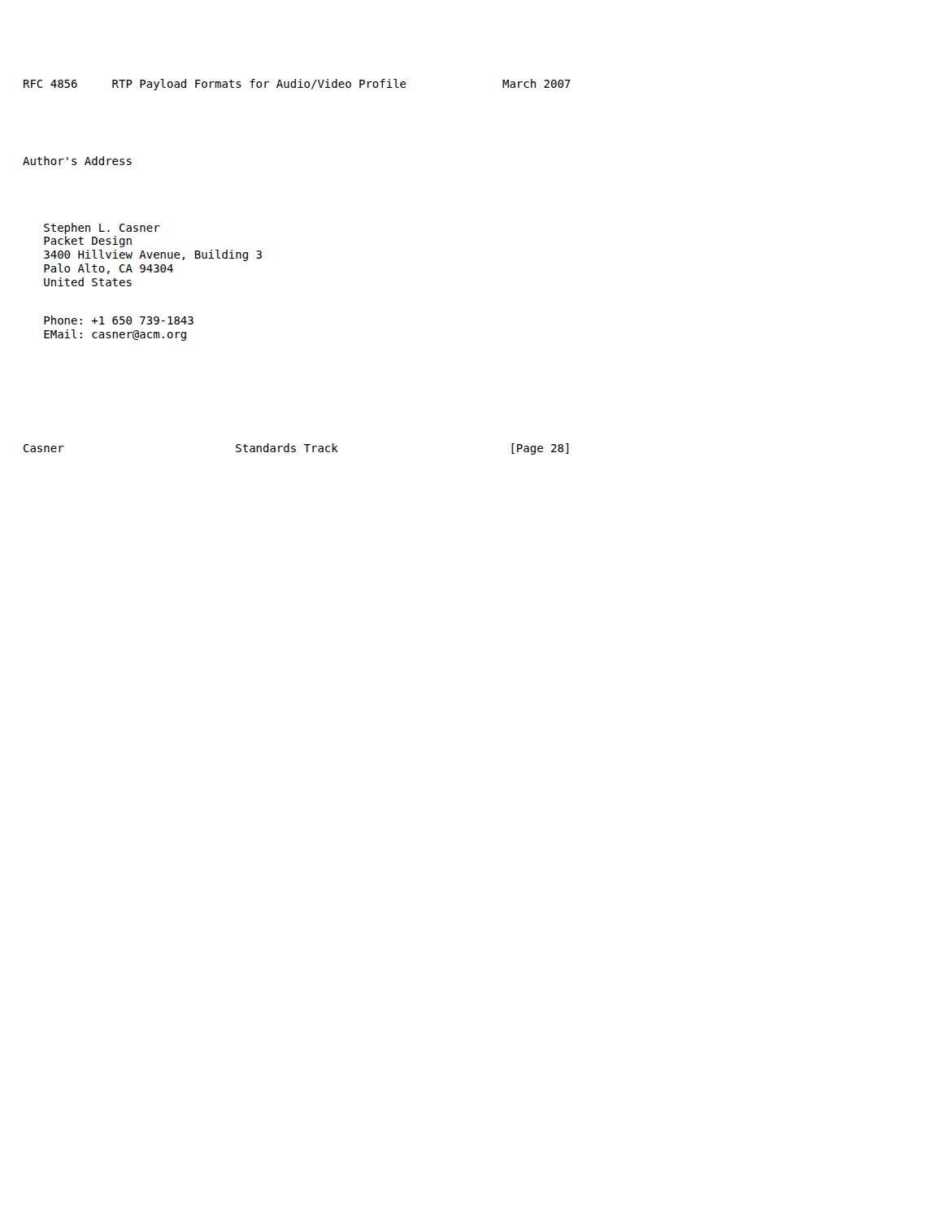RFC 4856 RTP Payload Formats for Audio/Video Profile March 2007
Author's Address
Stephen L. Casner Packet Design 3400 Hillview Avenue, Building 3 Palo Alto, CA 94304 United States
Phone: +1 650 739-1843 EMail: casner@acm.org
Casner Standards Track[Page 28]